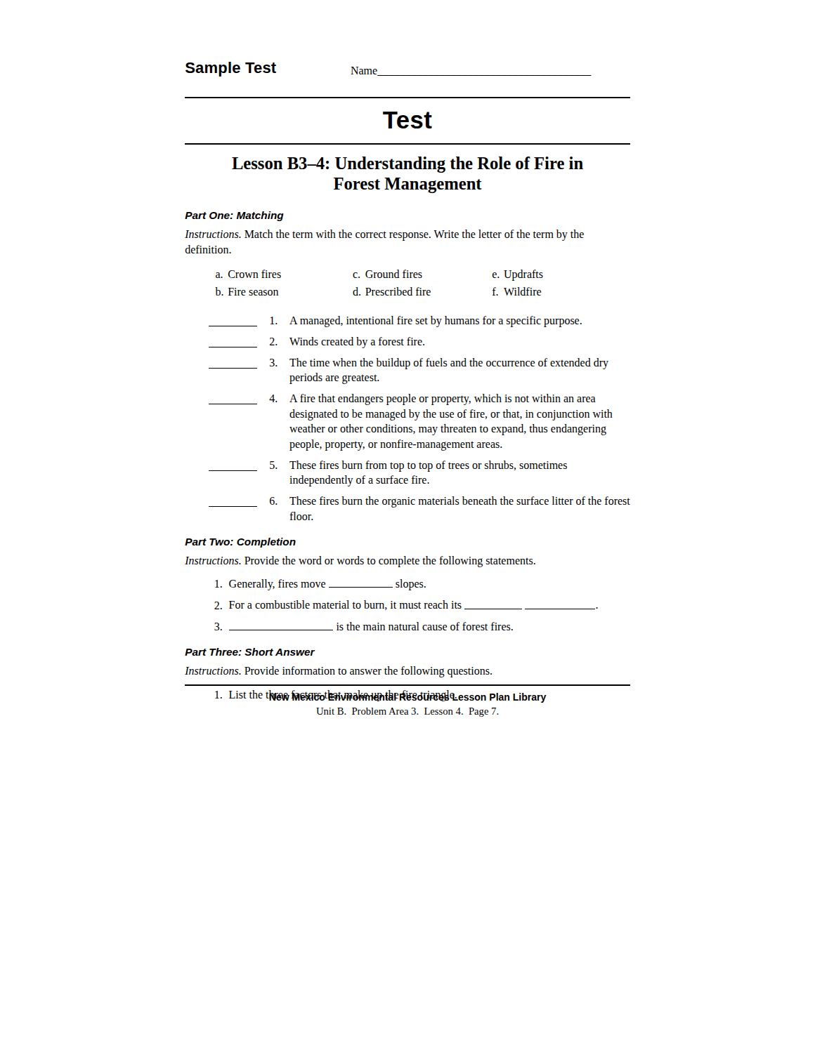Sample Test
Name______________________________________
Test
Lesson B3–4: Understanding the Role of Fire in
Forest Management
Part One: Matching
Instructions. Match the term with the correct response. Write the letter of the term by the definition.
| a. | Crown fires | c. | Ground fires | e. | Updrafts |
| b. | Fire season | d. | Prescribed fire | f. | Wildfire |
1. A managed, intentional fire set by humans for a specific purpose.
2. Winds created by a forest fire.
3. The time when the buildup of fuels and the occurrence of extended dry periods are greatest.
4. A fire that endangers people or property, which is not within an area designated to be managed by the use of fire, or that, in conjunction with weather or other conditions, may threaten to expand, thus endangering people, property, or nonfire-management areas.
5. These fires burn from top to top of trees or shrubs, sometimes independently of a surface fire.
6. These fires burn the organic materials beneath the surface litter of the forest floor.
Part Two: Completion
Instructions. Provide the word or words to complete the following statements.
Generally, fires move slopes.
For a combustible material to burn, it must reach its .
is the main natural cause of forest fires.
Part Three: Short Answer
Instructions. Provide information to answer the following questions.
List the three factors that make up the fire triangle.
New Mexico Environmental Resources Lesson Plan Library
Unit B. Problem Area 3. Lesson 4. Page 7.